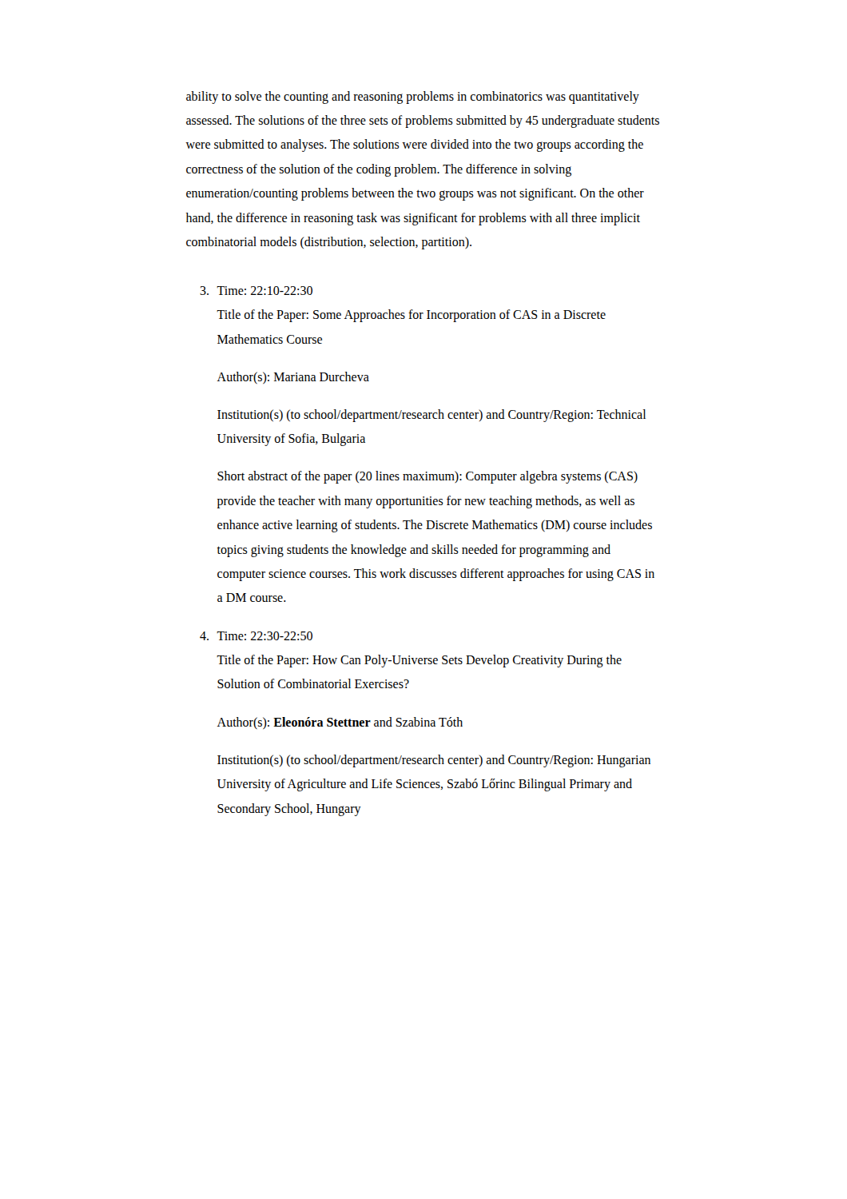ability to solve the counting and reasoning problems in combinatorics was quantitatively assessed. The solutions of the three sets of problems submitted by 45 undergraduate students were submitted to analyses. The solutions were divided into the two groups according the correctness of the solution of the coding problem. The difference in solving enumeration/counting problems between the two groups was not significant. On the other hand, the difference in reasoning task was significant for problems with all three implicit combinatorial models (distribution, selection, partition).
Time: 22:10-22:30
Title of the Paper: Some Approaches for Incorporation of CAS in a Discrete Mathematics Course
Author(s): Mariana Durcheva
Institution(s) (to school/department/research center) and Country/Region: Technical University of Sofia, Bulgaria
Short abstract of the paper (20 lines maximum): Computer algebra systems (CAS) provide the teacher with many opportunities for new teaching methods, as well as enhance active learning of students. The Discrete Mathematics (DM) course includes topics giving students the knowledge and skills needed for programming and computer science courses. This work discusses different approaches for using CAS in a DM course.
Time: 22:30-22:50
Title of the Paper: How Can Poly-Universe Sets Develop Creativity During the Solution of Combinatorial Exercises?
Author(s): Eleonóra Stettner and Szabina Tóth
Institution(s) (to school/department/research center) and Country/Region: Hungarian University of Agriculture and Life Sciences, Szabó Lőrinc Bilingual Primary and Secondary School, Hungary